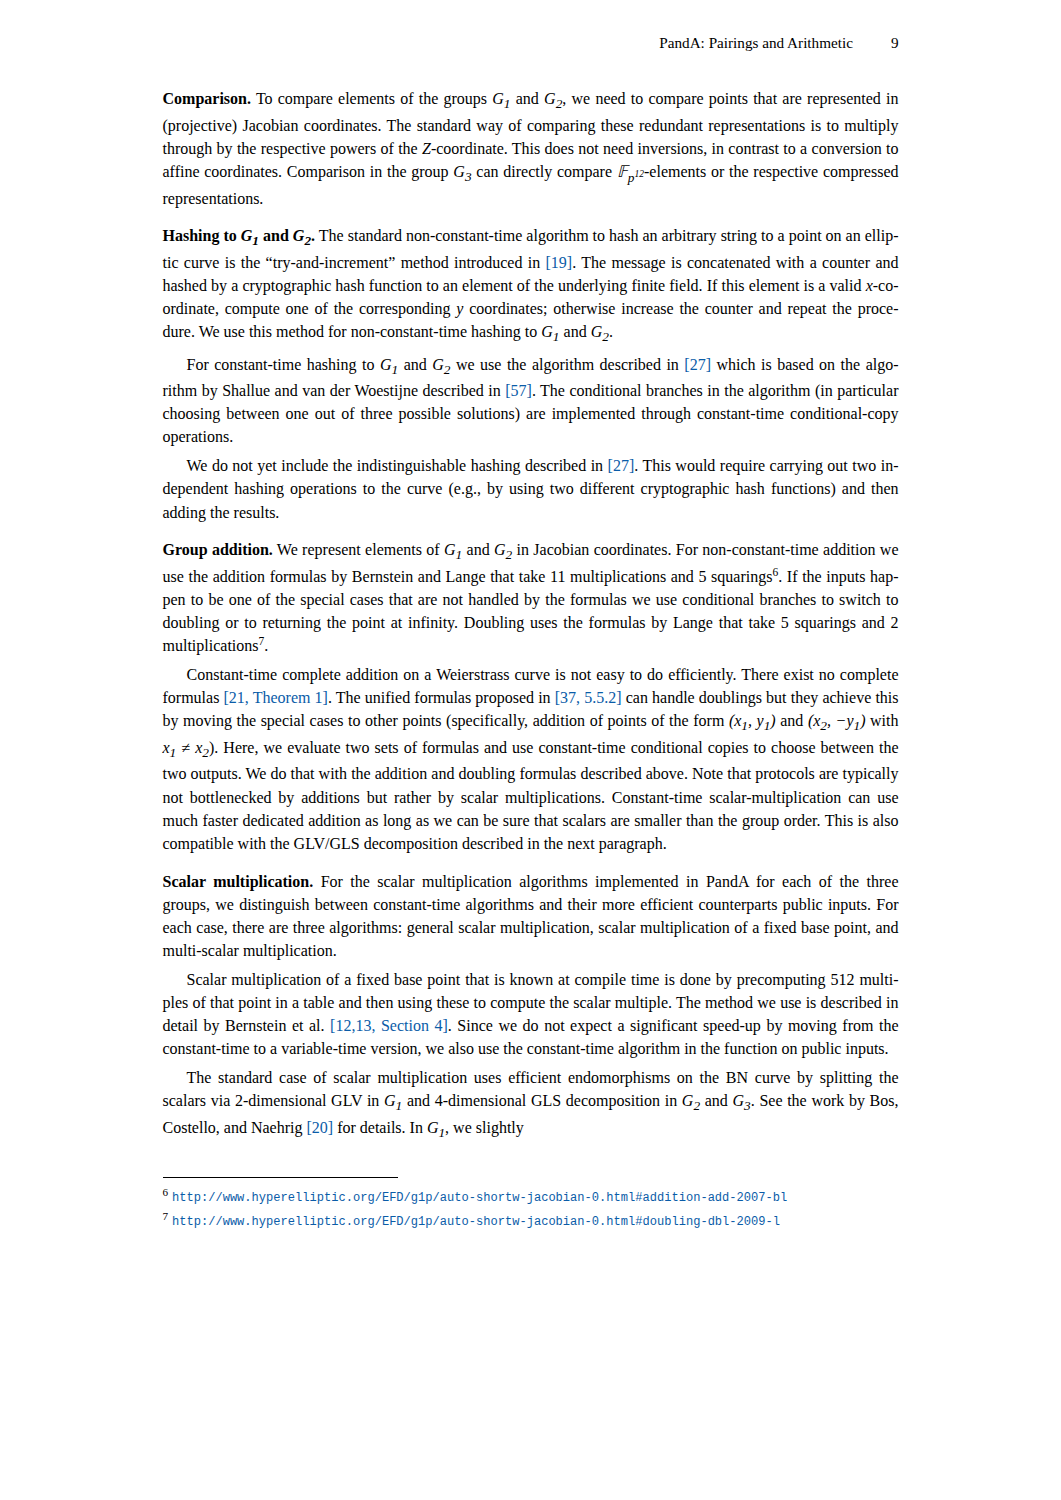PandA: Pairings and Arithmetic 9
Comparison. To compare elements of the groups G1 and G2, we need to compare points that are represented in (projective) Jacobian coordinates. The standard way of comparing these redundant representations is to multiply through by the respective powers of the Z-coordinate. This does not need inversions, in contrast to a conversion to affine coordinates. Comparison in the group G3 can directly compare 𝔽p12-elements or the respective compressed representations.
Hashing to G1 and G2. The standard non-constant-time algorithm to hash an arbitrary string to a point on an elliptic curve is the “try-and-increment” method introduced in [19]. The message is concatenated with a counter and hashed by a cryptographic hash function to an element of the underlying finite field. If this element is a valid x-coordinate, compute one of the corresponding y coordinates; otherwise increase the counter and repeat the procedure. We use this method for non-constant-time hashing to G1 and G2.
For constant-time hashing to G1 and G2 we use the algorithm described in [27] which is based on the algorithm by Shallue and van der Woestijne described in [57]. The conditional branches in the algorithm (in particular choosing between one out of three possible solutions) are implemented through constant-time conditional-copy operations.
We do not yet include the indistinguishable hashing described in [27]. This would require carrying out two independent hashing operations to the curve (e.g., by using two different cryptographic hash functions) and then adding the results.
Group addition. We represent elements of G1 and G2 in Jacobian coordinates. For non-constant-time addition we use the addition formulas by Bernstein and Lange that take 11 multiplications and 5 squarings6. If the inputs happen to be one of the special cases that are not handled by the formulas we use conditional branches to switch to doubling or to returning the point at infinity. Doubling uses the formulas by Lange that take 5 squarings and 2 multiplications7.
Constant-time complete addition on a Weierstrass curve is not easy to do efficiently. There exist no complete formulas [21, Theorem 1]. The unified formulas proposed in [37, 5.5.2] can handle doublings but they achieve this by moving the special cases to other points (specifically, addition of points of the form (x1, y1) and (x2, −y1) with x1 ≠ x2). Here, we evaluate two sets of formulas and use constant-time conditional copies to choose between the two outputs. We do that with the addition and doubling formulas described above. Note that protocols are typically not bottlenecked by additions but rather by scalar multiplications. Constant-time scalar-multiplication can use much faster dedicated addition as long as we can be sure that scalars are smaller than the group order. This is also compatible with the GLV/GLS decomposition described in the next paragraph.
Scalar multiplication. For the scalar multiplication algorithms implemented in PandA for each of the three groups, we distinguish between constant-time algorithms and their more efficient counterparts public inputs. For each case, there are three algorithms: general scalar multiplication, scalar multiplication of a fixed base point, and multi-scalar multiplication.
Scalar multiplication of a fixed base point that is known at compile time is done by precomputing 512 multiples of that point in a table and then using these to compute the scalar multiple. The method we use is described in detail by Bernstein et al. [12,13, Section 4]. Since we do not expect a significant speed-up by moving from the constant-time to a variable-time version, we also use the constant-time algorithm in the function on public inputs.
The standard case of scalar multiplication uses efficient endomorphisms on the BN curve by splitting the scalars via 2-dimensional GLV in G1 and 4-dimensional GLS decomposition in G2 and G3. See the work by Bos, Costello, and Naehrig [20] for details. In G1, we slightly
6 http://www.hyperelliptic.org/EFD/g1p/auto-shortw-jacobian-0.html#addition-add-2007-bl
7 http://www.hyperelliptic.org/EFD/g1p/auto-shortw-jacobian-0.html#doubling-dbl-2009-l